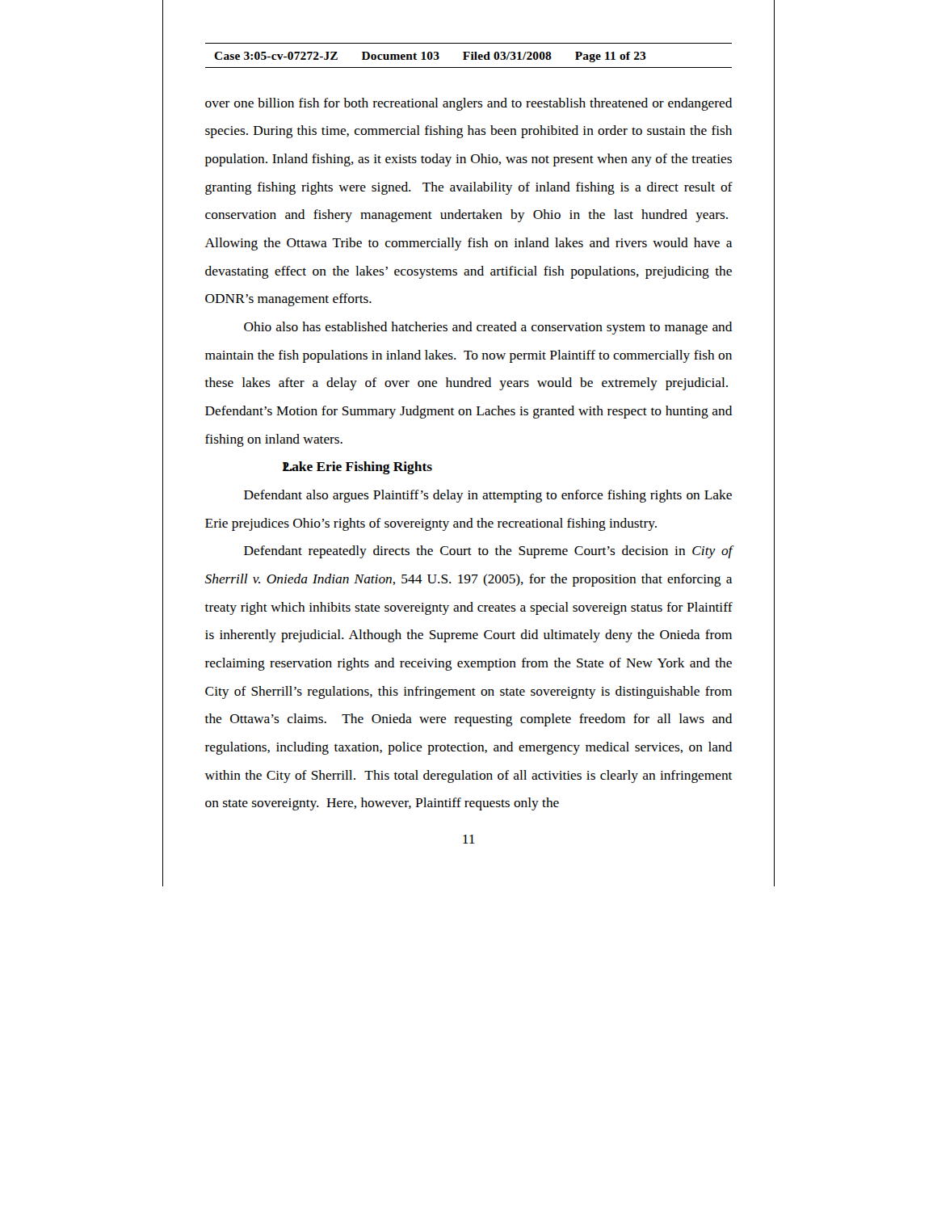Case 3:05-cv-07272-JZ Document 103 Filed 03/31/2008 Page 11 of 23
over one billion fish for both recreational anglers and to reestablish threatened or endangered species. During this time, commercial fishing has been prohibited in order to sustain the fish population. Inland fishing, as it exists today in Ohio, was not present when any of the treaties granting fishing rights were signed. The availability of inland fishing is a direct result of conservation and fishery management undertaken by Ohio in the last hundred years. Allowing the Ottawa Tribe to commercially fish on inland lakes and rivers would have a devastating effect on the lakes’ ecosystems and artificial fish populations, prejudicing the ODNR’s management efforts.
Ohio also has established hatcheries and created a conservation system to manage and maintain the fish populations in inland lakes. To now permit Plaintiff to commercially fish on these lakes after a delay of over one hundred years would be extremely prejudicial. Defendant’s Motion for Summary Judgment on Laches is granted with respect to hunting and fishing on inland waters.
2. Lake Erie Fishing Rights
Defendant also argues Plaintiff’s delay in attempting to enforce fishing rights on Lake Erie prejudices Ohio’s rights of sovereignty and the recreational fishing industry.
Defendant repeatedly directs the Court to the Supreme Court’s decision in City of Sherrill v. Onieda Indian Nation, 544 U.S. 197 (2005), for the proposition that enforcing a treaty right which inhibits state sovereignty and creates a special sovereign status for Plaintiff is inherently prejudicial. Although the Supreme Court did ultimately deny the Onieda from reclaiming reservation rights and receiving exemption from the State of New York and the City of Sherrill’s regulations, this infringement on state sovereignty is distinguishable from the Ottawa’s claims. The Onieda were requesting complete freedom for all laws and regulations, including taxation, police protection, and emergency medical services, on land within the City of Sherrill. This total deregulation of all activities is clearly an infringement on state sovereignty. Here, however, Plaintiff requests only the
11